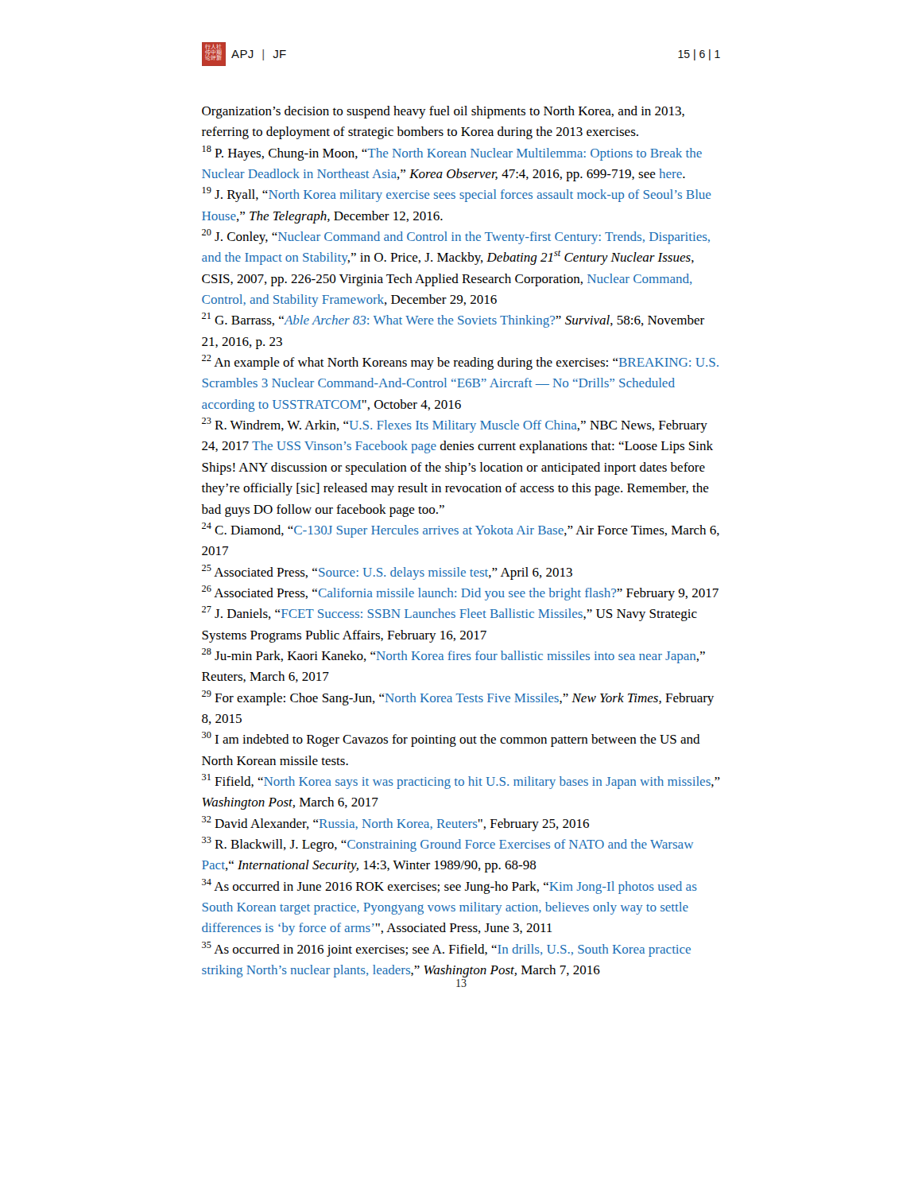行人社
传中期
论评新
APJ|JF
15 | 6 | 1
Organization’s decision to suspend heavy fuel oil shipments to North Korea, and in 2013, referring to deployment of strategic bombers to Korea during the 2013 exercises.
18 P. Hayes, Chung-in Moon, “The North Korean Nuclear Multilemma: Options to Break the Nuclear Deadlock in Northeast Asia,” Korea Observer, 47:4, 2016, pp. 699-719, see here.
19 J. Ryall, “North Korea military exercise sees special forces assault mock-up of Seoul’s Blue House,” The Telegraph, December 12, 2016.
20 J. Conley, “Nuclear Command and Control in the Twenty-first Century: Trends, Disparities, and the Impact on Stability,” in O. Price, J. Mackby, Debating 21st Century Nuclear Issues, CSIS, 2007, pp. 226-250 Virginia Tech Applied Research Corporation, Nuclear Command, Control, and Stability Framework, December 29, 2016
21 G. Barrass, “Able Archer 83: What Were the Soviets Thinking?” Survival, 58:6, November 21, 2016, p. 23
22 An example of what North Koreans may be reading during the exercises: “BREAKING: U.S. Scrambles 3 Nuclear Command-And-Control “E6B” Aircraft — No “Drills” Scheduled according to USSTRATCOM", October 4, 2016
23 R. Windrem, W. Arkin, “U.S. Flexes Its Military Muscle Off China,” NBC News, February 24, 2017 The USS Vinson’s Facebook page denies current explanations that: “Loose Lips Sink Ships! ANY discussion or speculation of the ship’s location or anticipated inport dates before they’re officially [sic] released may result in revocation of access to this page. Remember, the bad guys DO follow our facebook page too.”
24 C. Diamond, “C-130J Super Hercules arrives at Yokota Air Base,” Air Force Times, March 6, 2017
25 Associated Press, “Source: U.S. delays missile test,” April 6, 2013
26 Associated Press, “California missile launch: Did you see the bright flash?” February 9, 2017
27 J. Daniels, “FCET Success: SSBN Launches Fleet Ballistic Missiles,” US Navy Strategic Systems Programs Public Affairs, February 16, 2017
28 Ju-min Park, Kaori Kaneko, “North Korea fires four ballistic missiles into sea near Japan,” Reuters, March 6, 2017
29 For example: Choe Sang-Jun, “North Korea Tests Five Missiles,” New York Times, February 8, 2015
30 I am indebted to Roger Cavazos for pointing out the common pattern between the US and North Korean missile tests.
31 Fifield, “North Korea says it was practicing to hit U.S. military bases in Japan with missiles,” Washington Post, March 6, 2017
32 David Alexander, “Russia, North Korea, Reuters", February 25, 2016
33 R. Blackwill, J. Legro, “Constraining Ground Force Exercises of NATO and the Warsaw Pact,“ International Security, 14:3, Winter 1989/90, pp. 68-98
34 As occurred in June 2016 ROK exercises; see Jung-ho Park, “Kim Jong-Il photos used as South Korean target practice, Pyongyang vows military action, believes only way to settle differences is ‘by force of arms’", Associated Press, June 3, 2011
35 As occurred in 2016 joint exercises; see A. Fifield, “In drills, U.S., South Korea practice striking North’s nuclear plants, leaders,” Washington Post, March 7, 2016
13